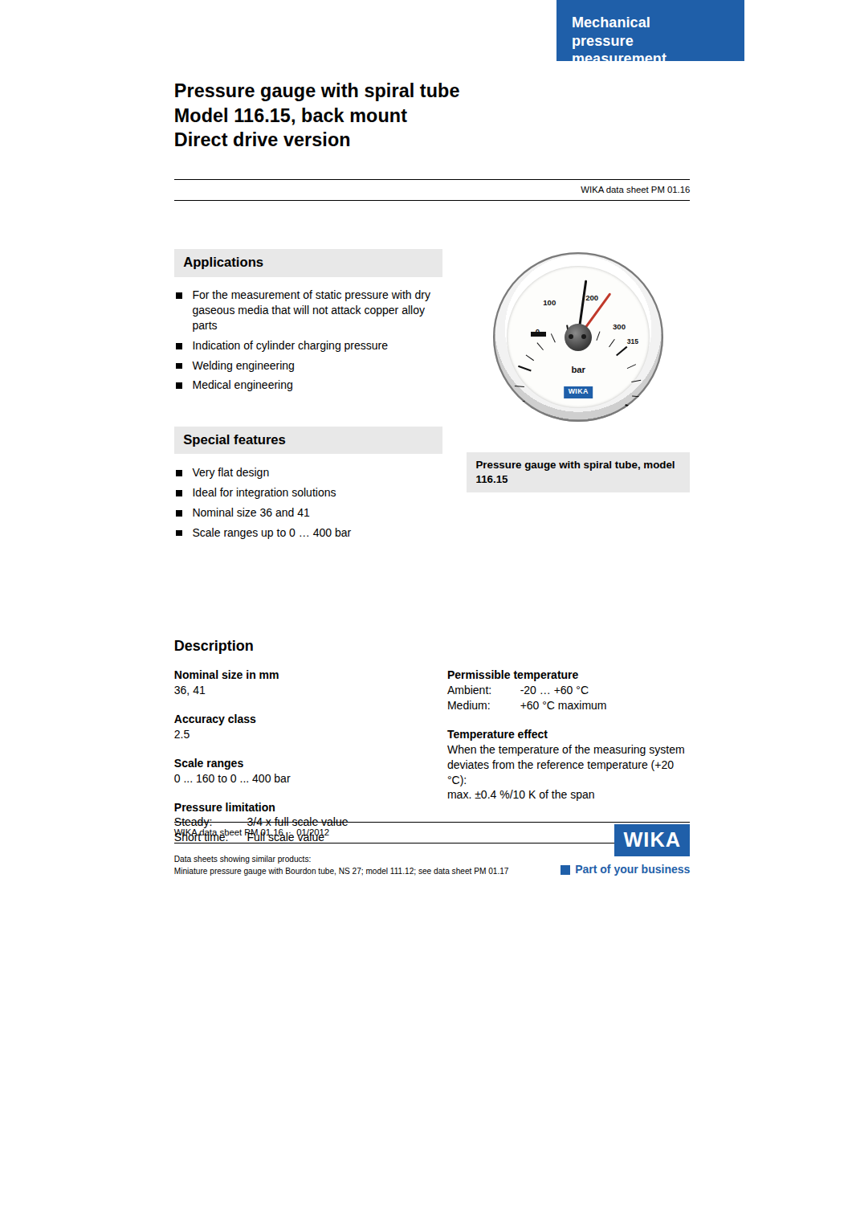Mechanical
pressure measurement
Pressure gauge with spiral tube
Model 116.15, back mount
Direct drive version
WIKA data sheet PM 01.16
Applications
For the measurement of static pressure with dry gaseous media that will not attack copper alloy parts
Indication of cylinder charging pressure
Welding engineering
Medical engineering
Special features
Very flat design
Ideal for integration solutions
Nominal size 36 and 41
Scale ranges up to 0 … 400 bar
0
100
200
300
315
bar
WIKA
Pressure gauge with spiral tube, model 116.15
Description
Nominal size in mm36, 41
Accuracy class2.5
Scale ranges0 ... 160 to 0 ... 400 bar
Pressure limitation Steady: 3/4 x full scale value Short time: Full scale value
Permissible temperature Ambient:-20 … +60 °C Medium:+60 °C maximum
Temperature effect When the temperature of the measuring system deviates from the reference temperature (+20 °C):
max. ±0.4 %/10 K of the span
WIKA data sheet PM 01.16 · 01/2012
Page 1 of 2
Data sheets showing similar products:
Miniature pressure gauge with Bourdon tube, NS 27; model 111.12; see data sheet PM 01.17
WIKA
Part of your business